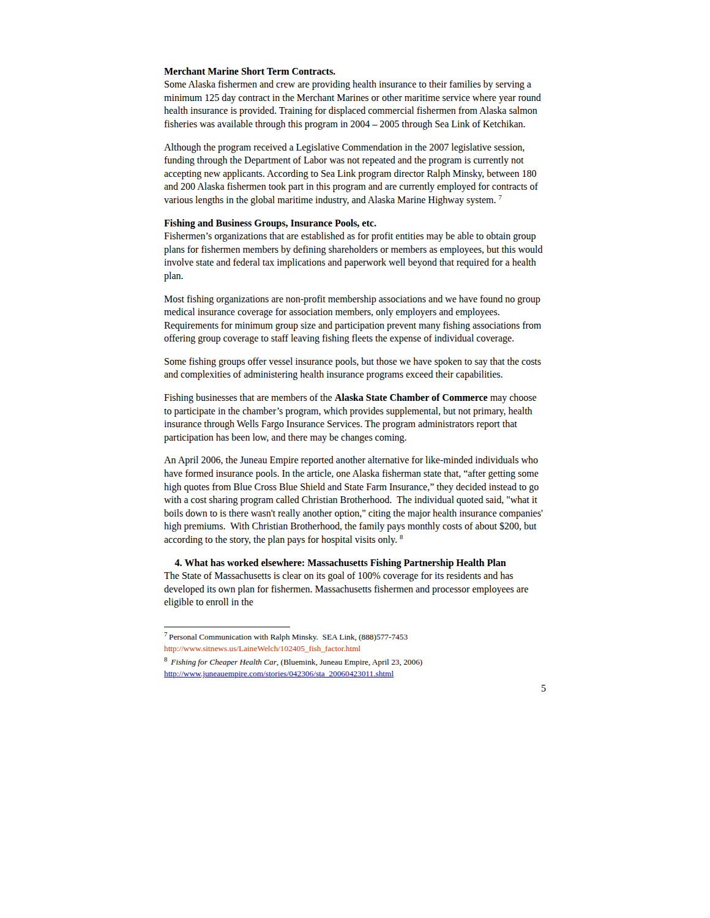Merchant Marine Short Term Contracts.
Some Alaska fishermen and crew are providing health insurance to their families by serving a minimum 125 day contract in the Merchant Marines or other maritime service where year round health insurance is provided. Training for displaced commercial fishermen from Alaska salmon fisheries was available through this program in 2004 – 2005 through Sea Link of Ketchikan.
Although the program received a Legislative Commendation in the 2007 legislative session, funding through the Department of Labor was not repeated and the program is currently not accepting new applicants. According to Sea Link program director Ralph Minsky, between 180 and 200 Alaska fishermen took part in this program and are currently employed for contracts of various lengths in the global maritime industry, and Alaska Marine Highway system. 7
Fishing and Business Groups, Insurance Pools, etc.
Fishermen’s organizations that are established as for profit entities may be able to obtain group plans for fishermen members by defining shareholders or members as employees, but this would involve state and federal tax implications and paperwork well beyond that required for a health plan.
Most fishing organizations are non-profit membership associations and we have found no group medical insurance coverage for association members, only employers and employees. Requirements for minimum group size and participation prevent many fishing associations from offering group coverage to staff leaving fishing fleets the expense of individual coverage.
Some fishing groups offer vessel insurance pools, but those we have spoken to say that the costs and complexities of administering health insurance programs exceed their capabilities.
Fishing businesses that are members of the Alaska State Chamber of Commerce may choose to participate in the chamber’s program, which provides supplemental, but not primary, health insurance through Wells Fargo Insurance Services. The program administrators report that participation has been low, and there may be changes coming.
An April 2006, the Juneau Empire reported another alternative for like-minded individuals who have formed insurance pools. In the article, one Alaska fisherman state that, “after getting some high quotes from Blue Cross Blue Shield and State Farm Insurance,” they decided instead to go with a cost sharing program called Christian Brotherhood. The individual quoted said, "what it boils down to is there wasn't really another option," citing the major health insurance companies' high premiums. With Christian Brotherhood, the family pays monthly costs of about $200, but according to the story, the plan pays for hospital visits only. 8
What has worked elsewhere: Massachusetts Fishing Partnership Health Plan
The State of Massachusetts is clear on its goal of 100% coverage for its residents and has developed its own plan for fishermen. Massachusetts fishermen and processor employees are eligible to enroll in the
7 Personal Communication with Ralph Minsky. SEA Link, (888)577-7453
http://www.sitnews.us/LaineWelch/102405_fish_factor.html
8 Fishing for Cheaper Health Car, (Bluemink, Juneau Empire, April 23, 2006)
http://www.juneauempire.com/stories/042306/sta_20060423011.shtml
5